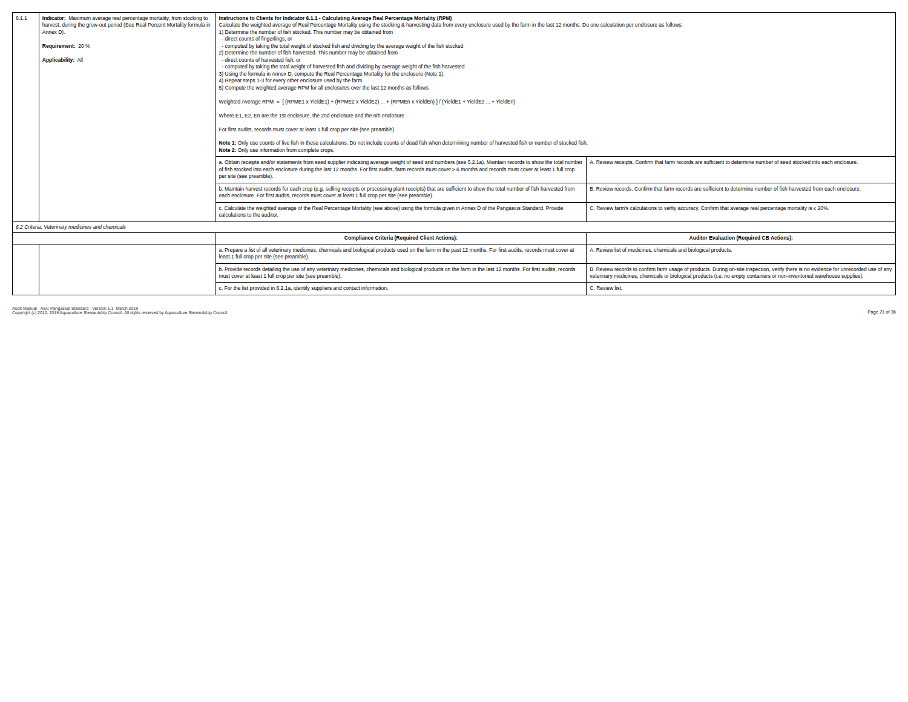| 6.1.1 | Indicator: Maximum average real percentage mortality, from stocking to harvest, during the grow-out period (See Real Percent Mortality formula in Annex D). Requirement: 20 % Applicability: All | Instructions to Clients for Indicator 6.1.1 - Calculating Average Real Percentage Mortality (RPM) Calculate the weighted average of Real Percentage Mortality using the stocking & harvesting data from every enclosure used by the farm in the last 12 months. Do one calculation per enclosure as follows: 1) Determine the number of fish stocked. This number may be obtained from - direct counts of fingerlings, or - computed by taking the total weight of stocked fish and dividing by the average weight of the fish stocked 2) Determine the number of fish harvested. This number may be obtained from - direct counts of harvested fish, or - computed by taking the total weight of harvested fish and dividing by average weight of the fish harvested 3) Using the formula in Annex D, compute the Real Percentage Mortality for the enclosure (Note 1). 4) Repeat steps 1-3 for every other enclosure used by the farm. 5) Compute the weighted average RPM for all enclosures over the last 12 months as follows Weighted Average RPM = [ (RPME1 x YieldE1) + (RPME2 x YieldE2) ... + (RPMEn x YieldEn) ] / (YieldE1 + YieldE2 ... + YieldEn) Where E1, E2, En are the 1st enclosure, the 2nd enclosure and the nth enclosure For first audits, records must cover at least 1 full crop per site (see preamble). Note 1: Only use counts of live fish in these calculations. Do not include counts of dead fish when determining number of harvested fish or number of stocked fish. Note 2: Only use information from complete crops. |
| a. Obtain receipts and/or statements from seed supplier indicating average weight of seed and numbers (see 5.2.1a). Maintain records to show the total number of fish stocked into each enclosure during the last 12 months. For first audits, farm records must cover ≥ 6 months and records must cover at least 1 full crop per site (see preamble). | A. Review receipts. Confirm that farm records are sufficient to determine number of seed stocked into each enclosure. |
| b. Maintain harvest records for each crop (e.g. selling receipts or processing plant receipts) that are sufficient to show the total number of fish harvested from each enclosure. For first audits, records must cover at least 1 full crop per site (see preamble). | B. Review records. Confirm that farm records are sufficient to determine number of fish harvested from each enclosure. |
| c. Calculate the weighted average of the Real Percentage Mortality (see above) using the formula given in Annex D of the Pangasius Standard. Provide calculations to the auditor. | C. Review farm's calculations to verfiy accuracy. Confirm that average real percentage mortality is ≤ 20%. |
| 6.2 Criteria: Veterinary medicines and chemicals |
| | Compliance Criteria (Required Client Actions): | Auditor Evaluation (Required CB Actions): |
| | | a. Prepare a list of all veterinary medicines, chemicals and biological products used on the farm in the past 12 months. For first audits, records must cover at least 1 full crop per site (see preamble). | A. Review list of medicines, chemicals and biological products. |
| b. Provide records detailing the use of any veterinary medicines, chemicals and biological products on the farm in the last 12 months. For first audits, records must cover at least 1 full crop per site (see preamble). | B. Review records to confirm farm usage of products. During on-site inspection, verify there is no evidence for unrecorded use of any veterinary medicines, chemicals or biological products (i.e. no empty containers or non-inventoried warehouse supplies). |
| c. For the list provided in 6.2.1a, identify suppliers and contact information. | C. Review list. |
Audit Manual - ASC Pangasius Standard - Version 1.1 March 2019
Copyright (c) 2012, 2019 Aquaculture Stewardship Council. All rights reserved by Aquaculture Stewardship Council
Page 21 of 36